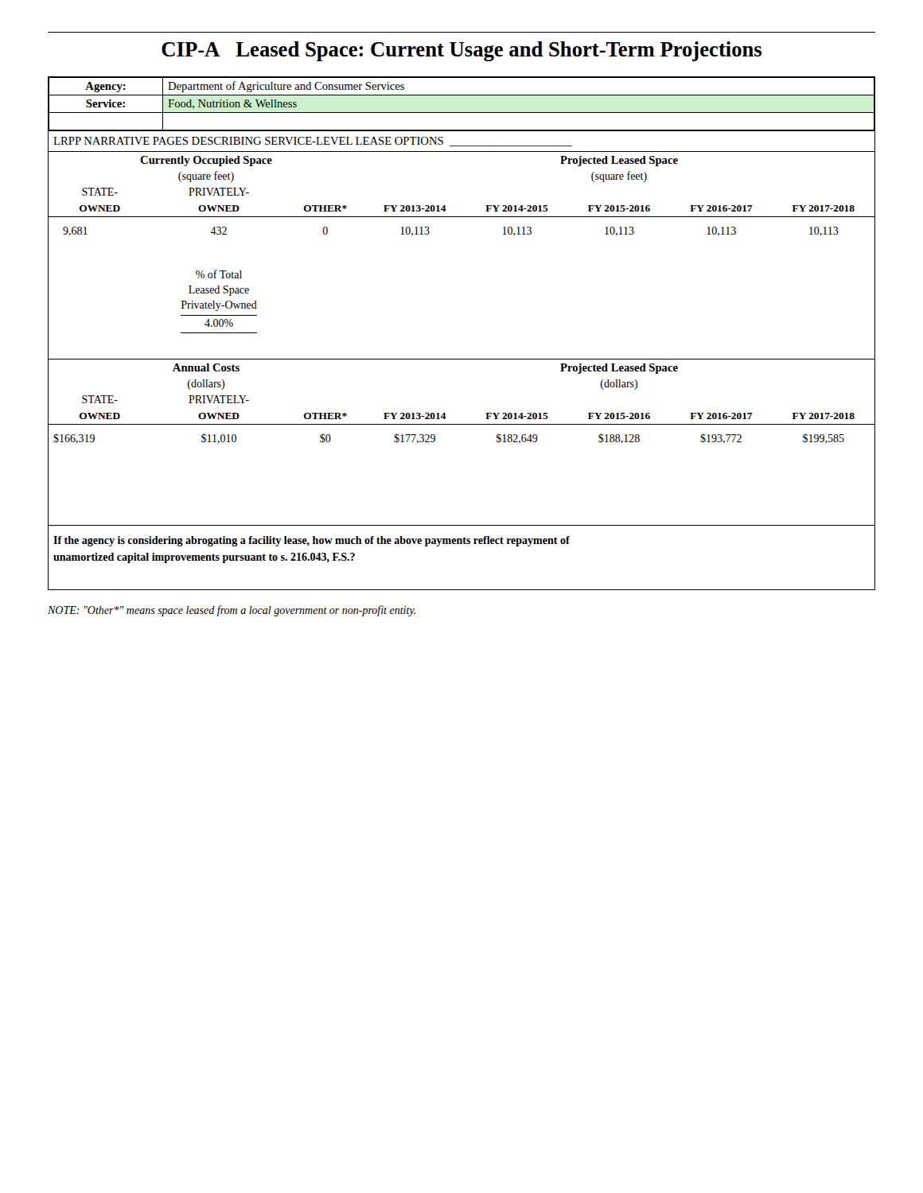CIP-A Leased Space: Current Usage and Short-Term Projections
| / Agency: / Department of Agriculture and Consumer Services / / Service: / Food, Nutrition & Wellness / LRPP NARRATIVE PAGES DESCRIBING SERVICE-LEVEL LEASE OPTIONS _____________________ / Currently Occupied Space / Projected Leased Space / / (square feet) / (square feet) / / STATE- / PRIVATELY- / / / / / / / / OWNED / OWNED / OTHER* / FY 2013-2014 / FY 2014-2015 / FY 2015-2016 / FY 2016-2017 / FY 2017-2018 / / 9,681 / 432 / 0 / 10,113 / 10,113 / 10,113 / 10,113 / 10,113 / / / % of Total Leased Space Privately-Owned 4.00% / / / Annual Costs / Projected Leased Space / / (dollars) / (dollars) / / STATE- / PRIVATELY- / / / / / / / / OWNED / OWNED / OTHER* / FY 2013-2014 / FY 2014-2015 / FY 2015-2016 / FY 2016-2017 / FY 2017-2018 / / $166,319 / $11,010 / $0 / $177,329 / $182,649 / $188,128 / $193,772 / $199,585 / If the agency is considering abrogating a facility lease, how much of the above payments reflect repayment of unamortized capital improvements pursuant to s. 216.043, F.S.? |
NOTE: "Other*" means space leased from a local government or non-profit entity.